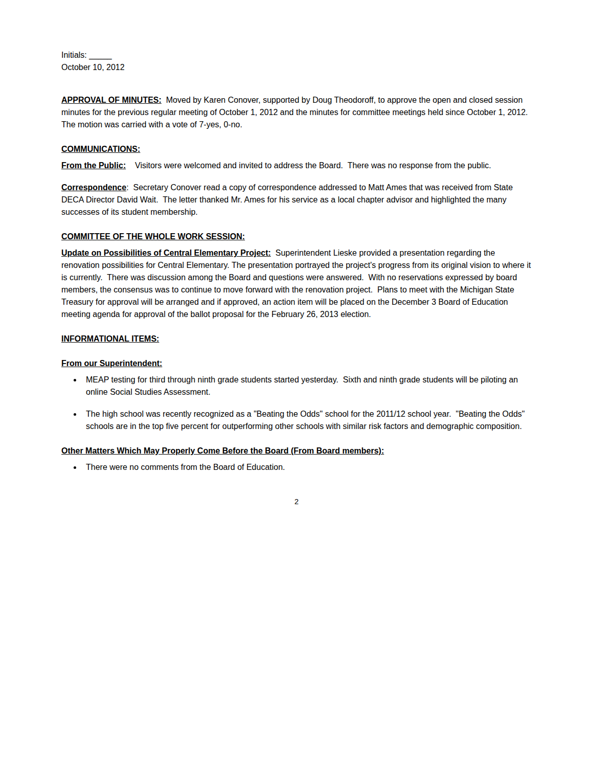Initials: _____
October 10, 2012
APPROVAL OF MINUTES: Moved by Karen Conover, supported by Doug Theodoroff, to approve the open and closed session minutes for the previous regular meeting of October 1, 2012 and the minutes for committee meetings held since October 1, 2012. The motion was carried with a vote of 7-yes, 0-no.
COMMUNICATIONS:
From the Public: Visitors were welcomed and invited to address the Board. There was no response from the public.
Correspondence: Secretary Conover read a copy of correspondence addressed to Matt Ames that was received from State DECA Director David Wait. The letter thanked Mr. Ames for his service as a local chapter advisor and highlighted the many successes of its student membership.
COMMITTEE OF THE WHOLE WORK SESSION:
Update on Possibilities of Central Elementary Project: Superintendent Lieske provided a presentation regarding the renovation possibilities for Central Elementary. The presentation portrayed the project's progress from its original vision to where it is currently. There was discussion among the Board and questions were answered. With no reservations expressed by board members, the consensus was to continue to move forward with the renovation project. Plans to meet with the Michigan State Treasury for approval will be arranged and if approved, an action item will be placed on the December 3 Board of Education meeting agenda for approval of the ballot proposal for the February 26, 2013 election.
INFORMATIONAL ITEMS:
From our Superintendent:
MEAP testing for third through ninth grade students started yesterday. Sixth and ninth grade students will be piloting an online Social Studies Assessment.
The high school was recently recognized as a "Beating the Odds" school for the 2011/12 school year. "Beating the Odds" schools are in the top five percent for outperforming other schools with similar risk factors and demographic composition.
Other Matters Which May Properly Come Before the Board (From Board members):
There were no comments from the Board of Education.
2